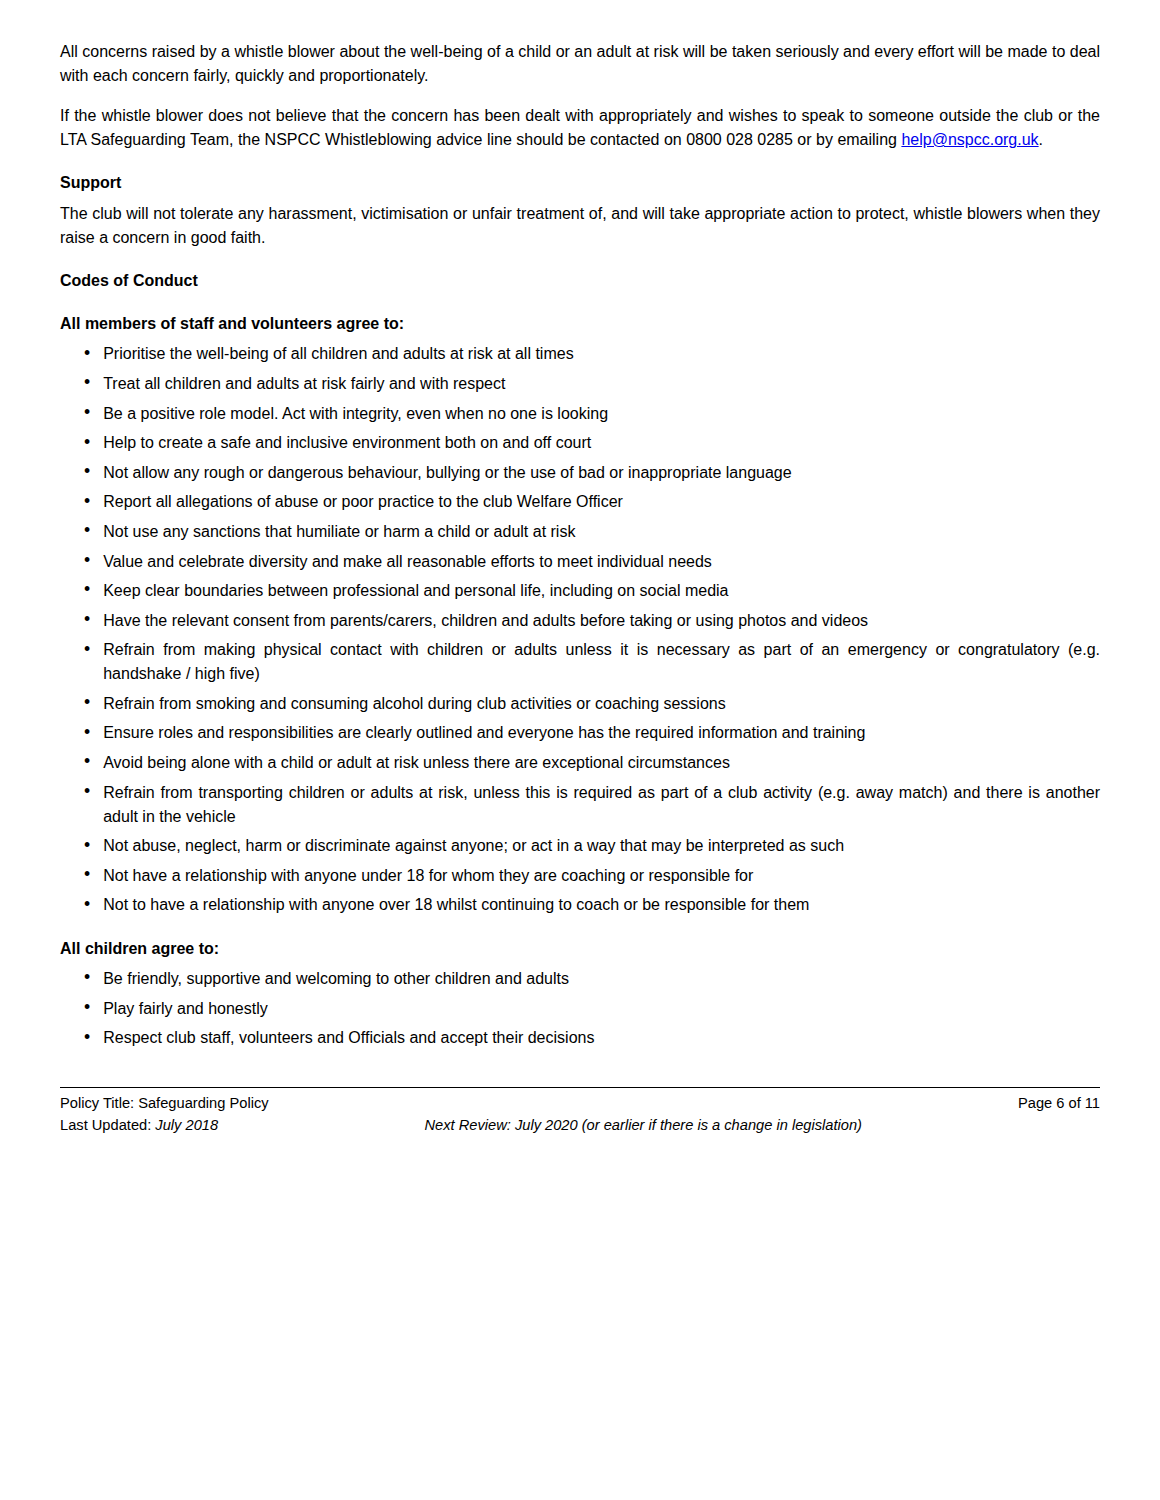All concerns raised by a whistle blower about the well-being of a child or an adult at risk will be taken seriously and every effort will be made to deal with each concern fairly, quickly and proportionately.
If the whistle blower does not believe that the concern has been dealt with appropriately and wishes to speak to someone outside the club or the LTA Safeguarding Team, the NSPCC Whistleblowing advice line should be contacted on 0800 028 0285 or by emailing help@nspcc.org.uk.
Support
The club will not tolerate any harassment, victimisation or unfair treatment of, and will take appropriate action to protect, whistle blowers when they raise a concern in good faith.
Codes of Conduct
All members of staff and volunteers agree to:
Prioritise the well-being of all children and adults at risk at all times
Treat all children and adults at risk fairly and with respect
Be a positive role model. Act with integrity, even when no one is looking
Help to create a safe and inclusive environment both on and off court
Not allow any rough or dangerous behaviour, bullying or the use of bad or inappropriate language
Report all allegations of abuse or poor practice to the club Welfare Officer
Not use any sanctions that humiliate or harm a child or adult at risk
Value and celebrate diversity and make all reasonable efforts to meet individual needs
Keep clear boundaries between professional and personal life, including on social media
Have the relevant consent from parents/carers, children and adults before taking or using photos and videos
Refrain from making physical contact with children or adults unless it is necessary as part of an emergency or congratulatory (e.g. handshake / high five)
Refrain from smoking and consuming alcohol during club activities or coaching sessions
Ensure roles and responsibilities are clearly outlined and everyone has the required information and training
Avoid being alone with a child or adult at risk unless there are exceptional circumstances
Refrain from transporting children or adults at risk, unless this is required as part of a club activity (e.g. away match) and there is another adult in the vehicle
Not abuse, neglect, harm or discriminate against anyone; or act in a way that may be interpreted as such
Not have a relationship with anyone under 18 for whom they are coaching or responsible for
Not to have a relationship with anyone over 18 whilst continuing to coach or be responsible for them
All children agree to:
Be friendly, supportive and welcoming to other children and adults
Play fairly and honestly
Respect club staff, volunteers and Officials and accept their decisions
Policy Title: Safeguarding Policy
Last Updated: July 2018
Next Review: July 2020 (or earlier if there is a change in legislation)
Page 6 of 11